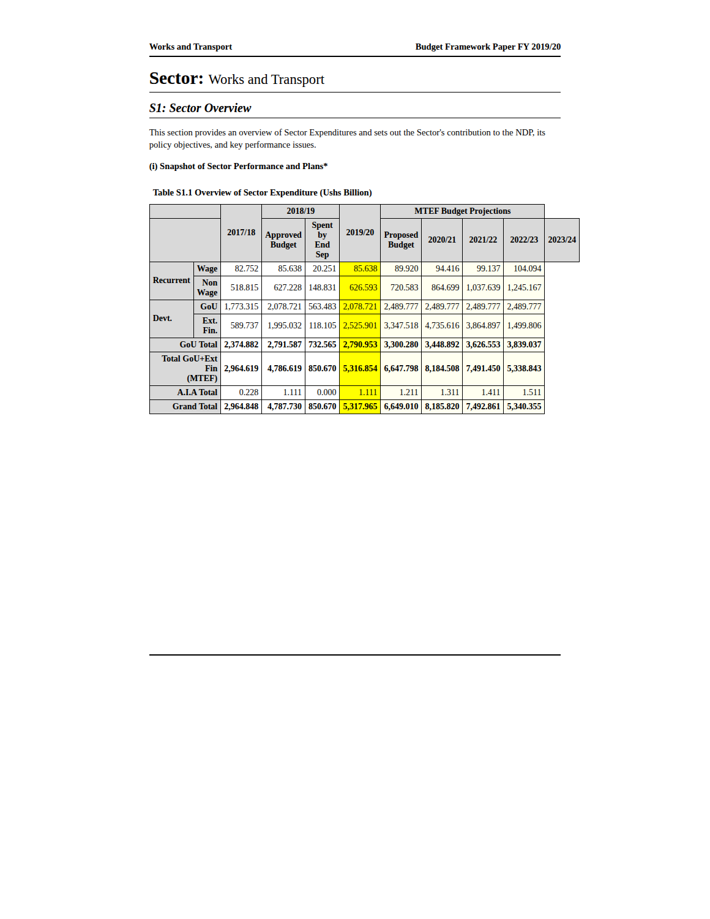Works and Transport
Budget Framework Paper FY 2019/20
Sector: Works and Transport
S1: Sector Overview
This section provides an overview of Sector Expenditures and sets out the Sector's contribution to the NDP, its policy objectives, and key performance issues.
(i) Snapshot of Sector Performance and Plans*
Table S1.1 Overview of Sector Expenditure (Ushs Billion)
| | 2017/18 | 2018/19 | 2019/20 | MTEF Budget Projections |
| | Approved Budget | Spent by End Sep | Proposed Budget | 2020/21 | 2021/22 | 2022/23 | 2023/24 |
| Recurrent | Wage | 82.752 | 85.638 | 20.251 | 85.638 | 89.920 | 94.416 | 99.137 | 104.094 |
| Non Wage | 518.815 | 627.228 | 148.831 | 626.593 | 720.583 | 864.699 | 1,037.639 | 1,245.167 |
| Devt. | GoU | 1,773.315 | 2,078.721 | 563.483 | 2,078.721 | 2,489.777 | 2,489.777 | 2,489.777 | 2,489.777 |
| Ext. Fin. | 589.737 | 1,995.032 | 118.105 | 2,525.901 | 3,347.518 | 4,735.616 | 3,864.897 | 1,499.806 |
| GoU Total | 2,374.882 | 2,791.587 | 732.565 | 2,790.953 | 3,300.280 | 3,448.892 | 3,626.553 | 3,839.037 |
| Total GoU+Ext Fin (MTEF) | 2,964.619 | 4,786.619 | 850.670 | 5,316.854 | 6,647.798 | 8,184.508 | 7,491.450 | 5,338.843 |
| A.I.A Total | 0.228 | 1.111 | 0.000 | 1.111 | 1.211 | 1.311 | 1.411 | 1.511 |
| Grand Total | 2,964.848 | 4,787.730 | 850.670 | 5,317.965 | 6,649.010 | 8,185.820 | 7,492.861 | 5,340.355 |